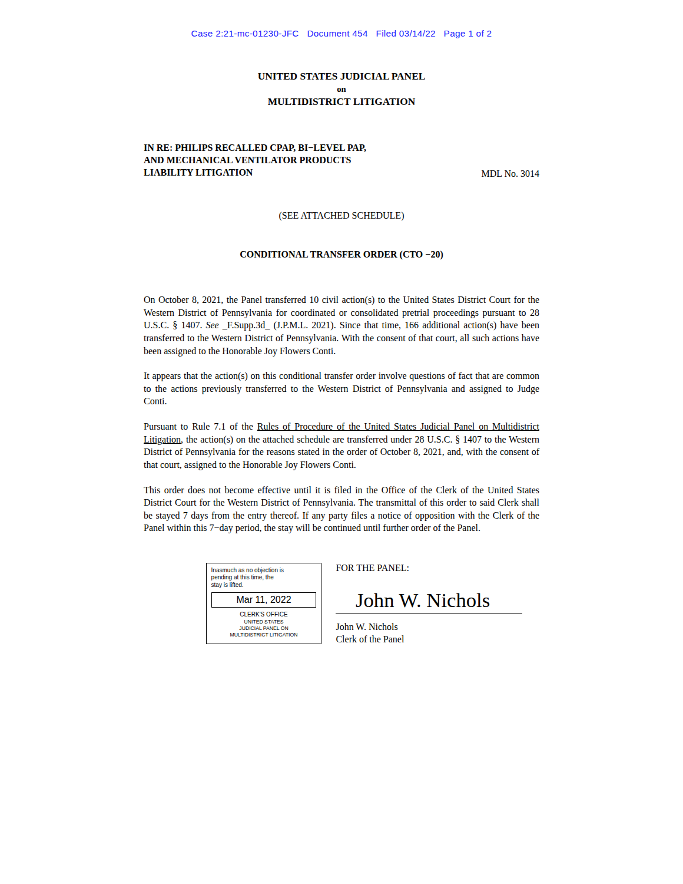Case 2:21-mc-01230-JFC Document 454 Filed 03/14/22 Page 1 of 2
UNITED STATES JUDICIAL PANEL
on
MULTIDISTRICT LITIGATION
IN RE: PHILIPS RECALLED CPAP, BI−LEVEL PAP,
AND MECHANICAL VENTILATOR PRODUCTS
LIABILITY LITIGATION
MDL No. 3014
(SEE ATTACHED SCHEDULE)
CONDITIONAL TRANSFER ORDER (CTO −20)
On October 8, 2021, the Panel transferred 10 civil action(s) to the United States District Court for the Western District of Pennsylvania for coordinated or consolidated pretrial proceedings pursuant to 28 U.S.C. § 1407. See _F.Supp.3d_ (J.P.M.L. 2021). Since that time, 166 additional action(s) have been transferred to the Western District of Pennsylvania. With the consent of that court, all such actions have been assigned to the Honorable Joy Flowers Conti.
It appears that the action(s) on this conditional transfer order involve questions of fact that are common to the actions previously transferred to the Western District of Pennsylvania and assigned to Judge Conti.
Pursuant to Rule 7.1 of the Rules of Procedure of the United States Judicial Panel on Multidistrict Litigation, the action(s) on the attached schedule are transferred under 28 U.S.C. § 1407 to the Western District of Pennsylvania for the reasons stated in the order of October 8, 2021, and, with the consent of that court, assigned to the Honorable Joy Flowers Conti.
This order does not become effective until it is filed in the Office of the Clerk of the United States District Court for the Western District of Pennsylvania. The transmittal of this order to said Clerk shall be stayed 7 days from the entry thereof. If any party files a notice of opposition with the Clerk of the Panel within this 7−day period, the stay will be continued until further order of the Panel.
Inasmuch as no objection is
pending at this time, the
stay is lifted.
Mar 11, 2022
CLERK'S OFFICE
UNITED STATES
JUDICIAL PANEL ON
MULTIDISTRICT LITIGATION
FOR THE PANEL:
John W. Nichols
John W. Nichols
Clerk of the Panel